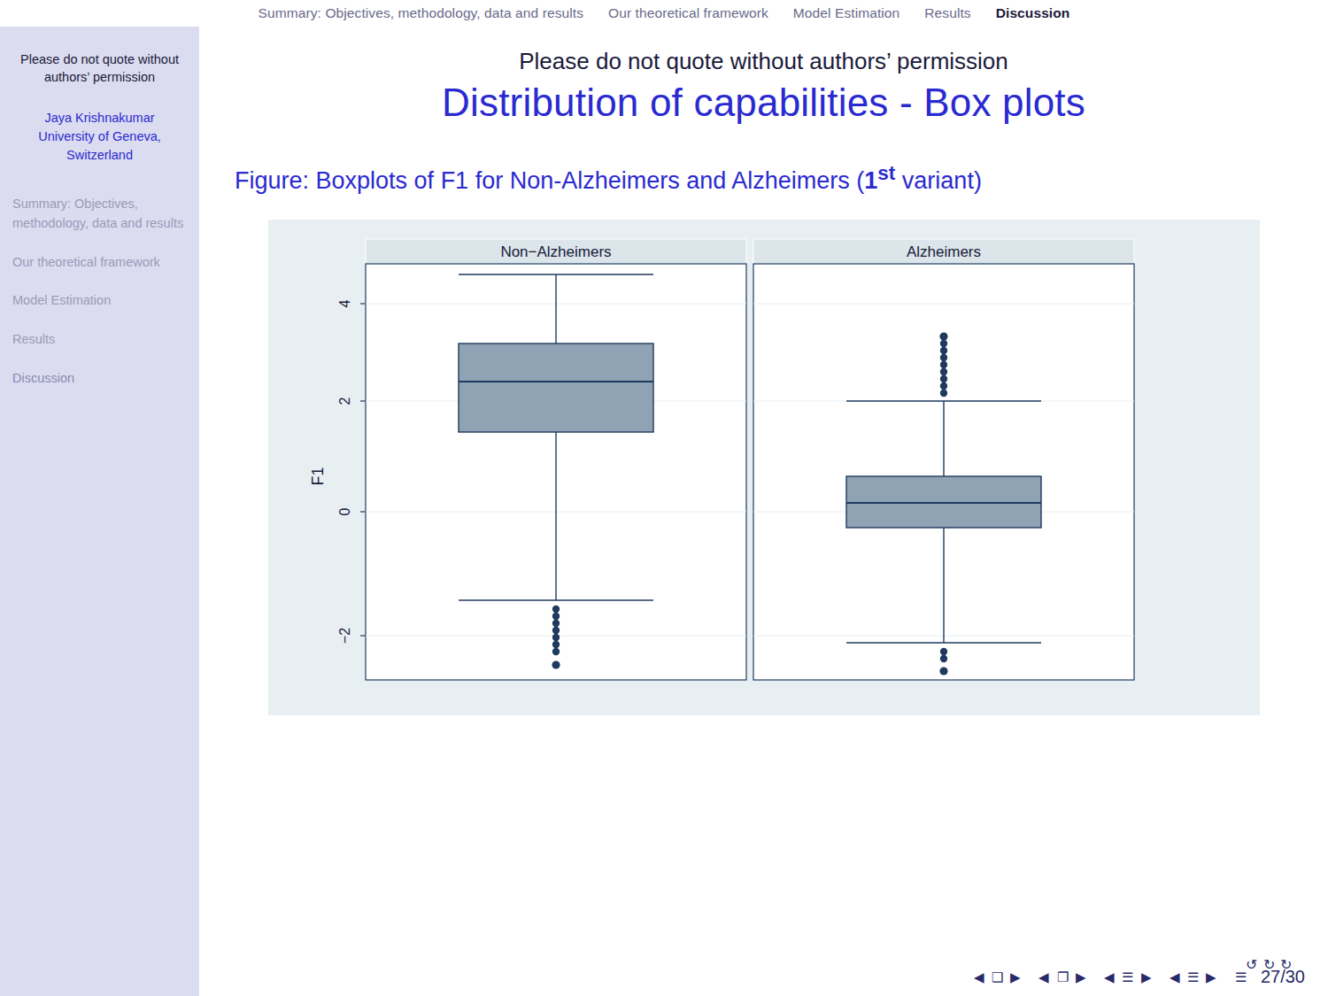Summary: Objectives, methodology, data and results Our theoretical framework Model Estimation Results Discussion
Please do not quote without authors’ permission
Jaya Krishnakumar
University of Geneva, Switzerland
Summary: Objectives, methodology, data and results
Our theoretical framework
Model Estimation
Results
Discussion
Please do not quote without authors’ permission
Distribution of capabilities - Box plots
Figure: Boxplots of F1 for Non-Alzheimers and Alzheimers (1st variant)
Non−Alzheimers Alzheimers 4 2 0 −2 F1
◀ ❑ ▶ ◀ ❐ ▶ ◀ ☰ ▶ ◀ ☰ ▶ ☰
27/30
↺ ↻ ↻